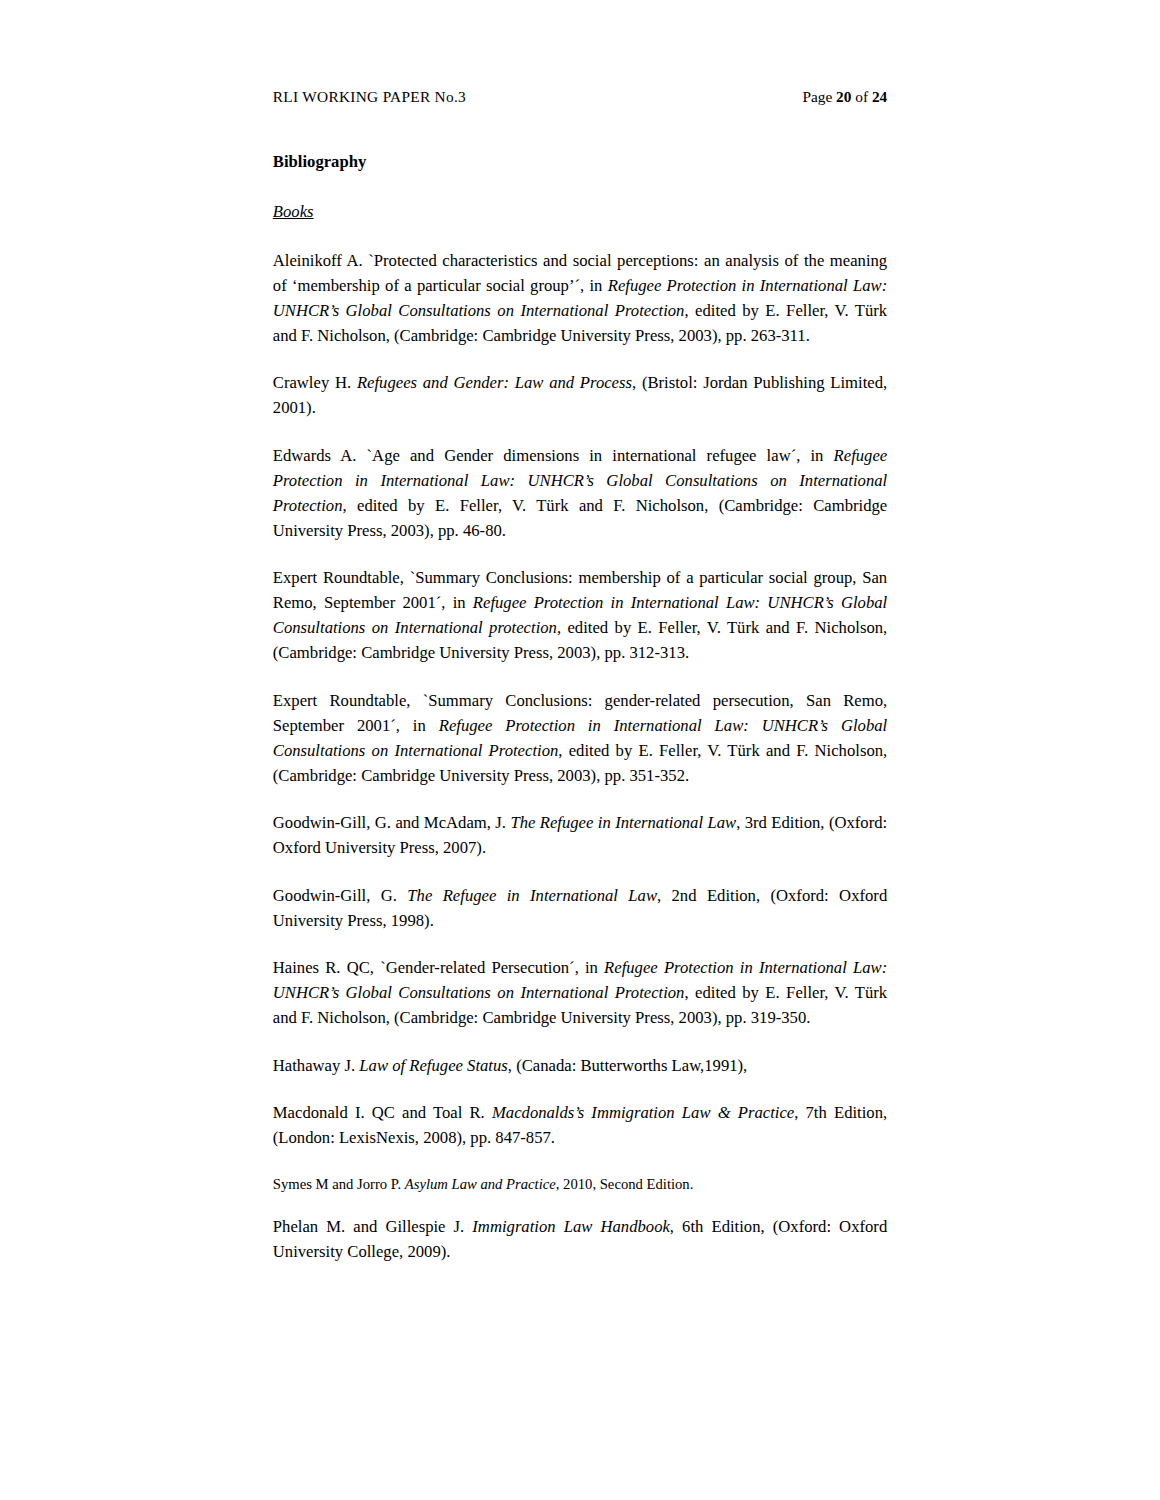RLI WORKING PAPER No.3 Page 20 of 24
Bibliography
Books
Aleinikoff A. `Protected characteristics and social perceptions: an analysis of the meaning of ‘membership of a particular social group’´, in Refugee Protection in International Law: UNHCR’s Global Consultations on International Protection, edited by E. Feller, V. Türk and F. Nicholson, (Cambridge: Cambridge University Press, 2003), pp. 263-311.
Crawley H. Refugees and Gender: Law and Process, (Bristol: Jordan Publishing Limited, 2001).
Edwards A. `Age and Gender dimensions in international refugee law´, in Refugee Protection in International Law: UNHCR’s Global Consultations on International Protection, edited by E. Feller, V. Türk and F. Nicholson, (Cambridge: Cambridge University Press, 2003), pp. 46-80.
Expert Roundtable, `Summary Conclusions: membership of a particular social group, San Remo, September 2001´, in Refugee Protection in International Law: UNHCR’s Global Consultations on International protection, edited by E. Feller, V. Türk and F. Nicholson, (Cambridge: Cambridge University Press, 2003), pp. 312-313.
Expert Roundtable, `Summary Conclusions: gender-related persecution, San Remo, September 2001´, in Refugee Protection in International Law: UNHCR’s Global Consultations on International Protection, edited by E. Feller, V. Türk and F. Nicholson, (Cambridge: Cambridge University Press, 2003), pp. 351-352.
Goodwin-Gill, G. and McAdam, J. The Refugee in International Law, 3rd Edition, (Oxford: Oxford University Press, 2007).
Goodwin-Gill, G. The Refugee in International Law, 2nd Edition, (Oxford: Oxford University Press, 1998).
Haines R. QC, `Gender-related Persecution´, in Refugee Protection in International Law: UNHCR’s Global Consultations on International Protection, edited by E. Feller, V. Türk and F. Nicholson, (Cambridge: Cambridge University Press, 2003), pp. 319-350.
Hathaway J. Law of Refugee Status, (Canada: Butterworths Law,1991),
Macdonald I. QC and Toal R. Macdonalds’s Immigration Law & Practice, 7th Edition, (London: LexisNexis, 2008), pp. 847-857.
Symes M and Jorro P. Asylum Law and Practice, 2010, Second Edition.
Phelan M. and Gillespie J. Immigration Law Handbook, 6th Edition, (Oxford: Oxford University College, 2009).